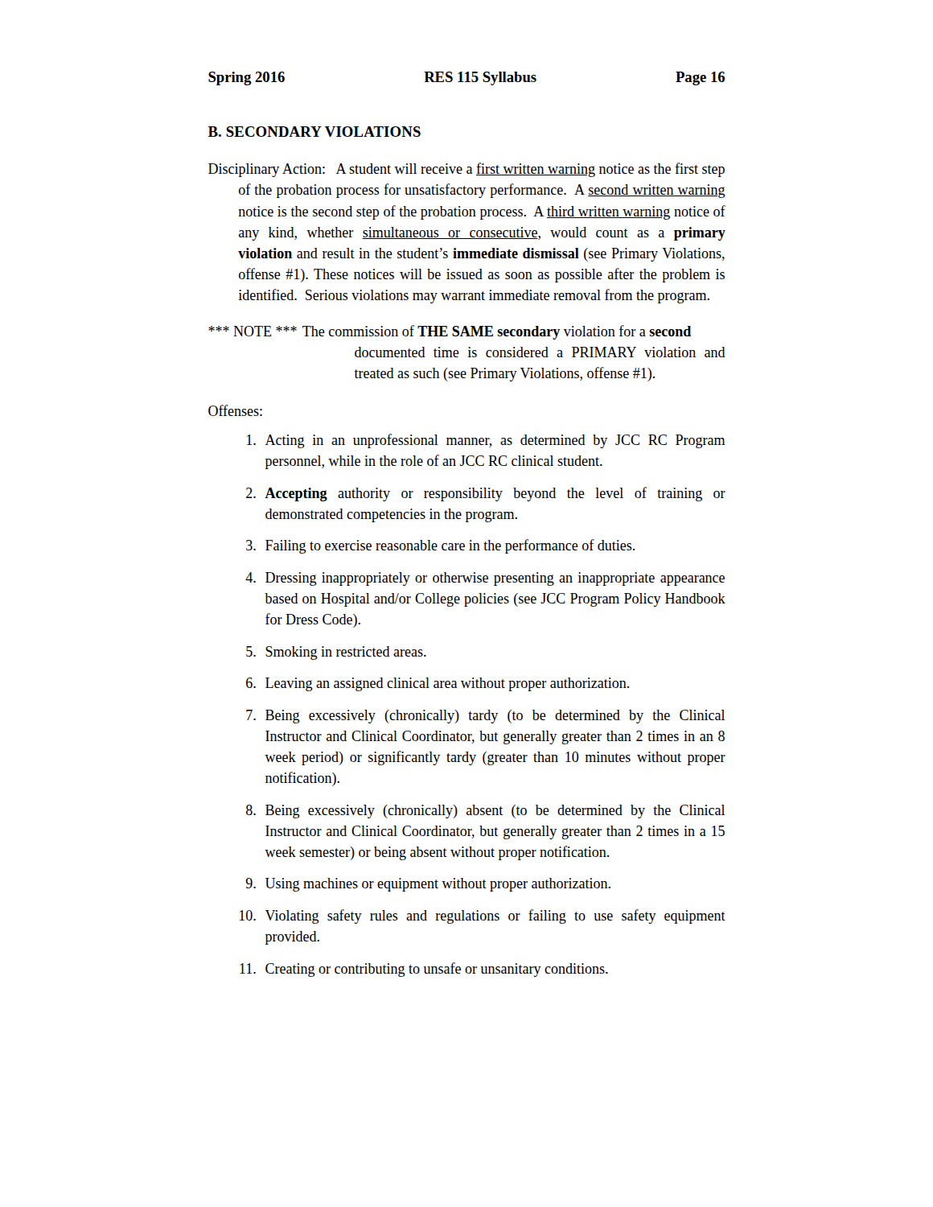Spring 2016 RES 115 Syllabus Page 16
B. SECONDARY VIOLATIONS
Disciplinary Action: A student will receive a first written warning notice as the first step of the probation process for unsatisfactory performance. A second written warning notice is the second step of the probation process. A third written warning notice of any kind, whether simultaneous or consecutive, would count as a primary violation and result in the student’s immediate dismissal (see Primary Violations, offense #1). These notices will be issued as soon as possible after the problem is identified. Serious violations may warrant immediate removal from the program.
*** NOTE *** The commission of THE SAME secondary violation for a second documented time is considered a PRIMARY violation and treated as such (see Primary Violations, offense #1).
Offenses:
Acting in an unprofessional manner, as determined by JCC RC Program personnel, while in the role of an JCC RC clinical student.
Accepting authority or responsibility beyond the level of training or demonstrated competencies in the program.
Failing to exercise reasonable care in the performance of duties.
Dressing inappropriately or otherwise presenting an inappropriate appearance based on Hospital and/or College policies (see JCC Program Policy Handbook for Dress Code).
Smoking in restricted areas.
Leaving an assigned clinical area without proper authorization.
Being excessively (chronically) tardy (to be determined by the Clinical Instructor and Clinical Coordinator, but generally greater than 2 times in an 8 week period) or significantly tardy (greater than 10 minutes without proper notification).
Being excessively (chronically) absent (to be determined by the Clinical Instructor and Clinical Coordinator, but generally greater than 2 times in a 15 week semester) or being absent without proper notification.
Using machines or equipment without proper authorization.
Violating safety rules and regulations or failing to use safety equipment provided.
Creating or contributing to unsafe or unsanitary conditions.